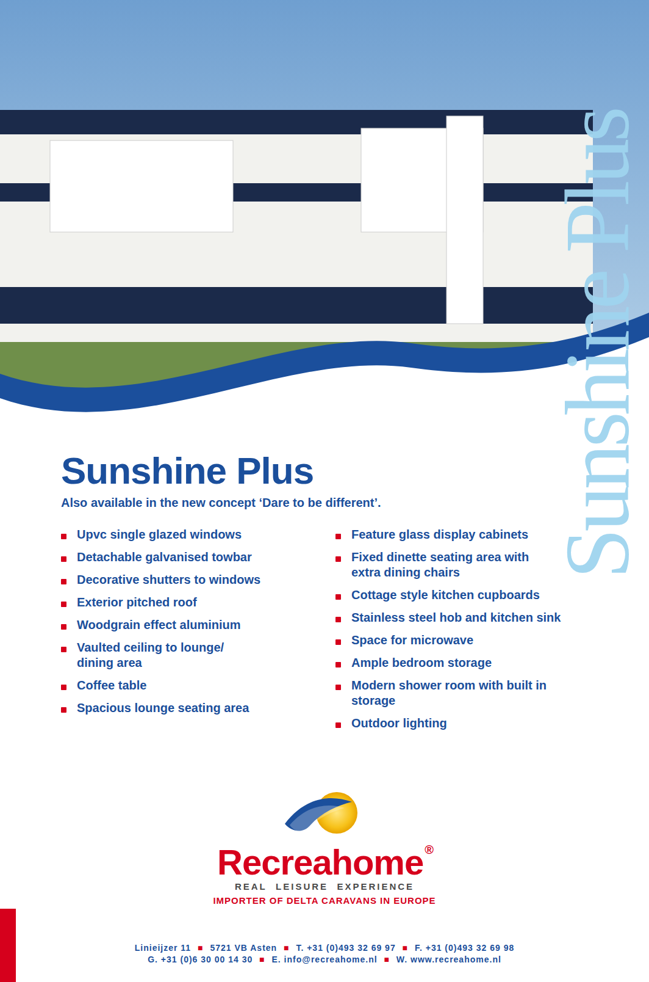Sunshine Plus
Sunshine Plus
Also available in the new concept ‘Dare to be different’.
Upvc single glazed windows
Detachable galvanised towbar
Decorative shutters to windows
Exterior pitched roof
Woodgrain effect aluminium
Vaulted ceiling to lounge/
dining area
Coffee table
Spacious lounge seating area
Feature glass display cabinets
Fixed dinette seating area with
extra dining chairs
Cottage style kitchen cupboards
Stainless steel hob and kitchen sink
Space for microwave
Ample bedroom storage
Modern shower room with built in
storage
Outdoor lighting
Recreahome®
REAL LEISURE EXPERIENCE
IMPORTER OF DELTA CARAVANS IN EUROPE
Linieijzer 11 ■ 5721 VB Asten ■ T. +31 (0)493 32 69 97 ■ F. +31 (0)493 32 69 98
G. +31 (0)6 30 00 14 30 ■ E. info@recreahome.nl ■ W. www.recreahome.nl